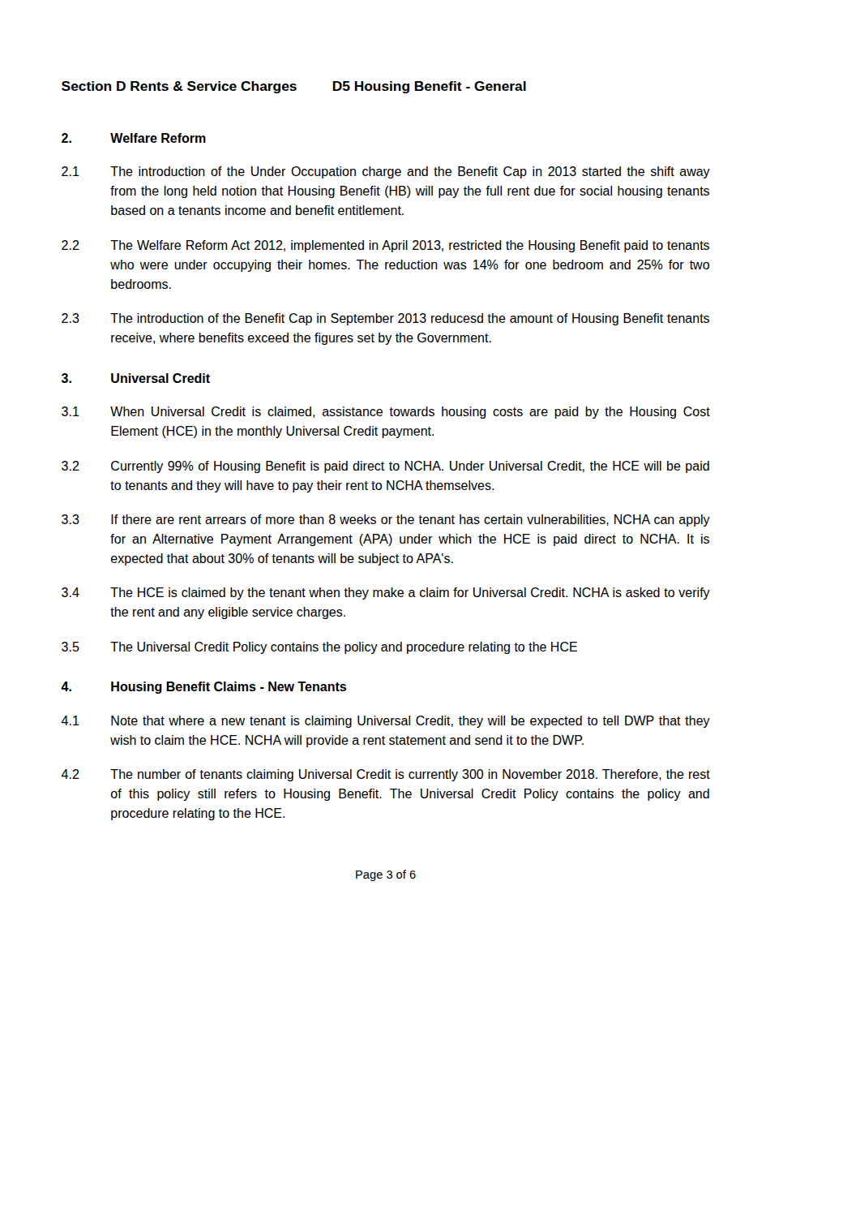Section D Rents & Service Charges D5 Housing Benefit - General
2. Welfare Reform
2.1 The introduction of the Under Occupation charge and the Benefit Cap in 2013 started the shift away from the long held notion that Housing Benefit (HB) will pay the full rent due for social housing tenants based on a tenants income and benefit entitlement.
2.2 The Welfare Reform Act 2012, implemented in April 2013, restricted the Housing Benefit paid to tenants who were under occupying their homes. The reduction was 14% for one bedroom and 25% for two bedrooms.
2.3 The introduction of the Benefit Cap in September 2013 reducesd the amount of Housing Benefit tenants receive, where benefits exceed the figures set by the Government.
3. Universal Credit
3.1 When Universal Credit is claimed, assistance towards housing costs are paid by the Housing Cost Element (HCE) in the monthly Universal Credit payment.
3.2 Currently 99% of Housing Benefit is paid direct to NCHA. Under Universal Credit, the HCE will be paid to tenants and they will have to pay their rent to NCHA themselves.
3.3 If there are rent arrears of more than 8 weeks or the tenant has certain vulnerabilities, NCHA can apply for an Alternative Payment Arrangement (APA) under which the HCE is paid direct to NCHA. It is expected that about 30% of tenants will be subject to APA's.
3.4 The HCE is claimed by the tenant when they make a claim for Universal Credit. NCHA is asked to verify the rent and any eligible service charges.
3.5 The Universal Credit Policy contains the policy and procedure relating to the HCE
4. Housing Benefit Claims - New Tenants
4.1 Note that where a new tenant is claiming Universal Credit, they will be expected to tell DWP that they wish to claim the HCE. NCHA will provide a rent statement and send it to the DWP.
4.2 The number of tenants claiming Universal Credit is currently 300 in November 2018. Therefore, the rest of this policy still refers to Housing Benefit. The Universal Credit Policy contains the policy and procedure relating to the HCE.
Page 3 of 6